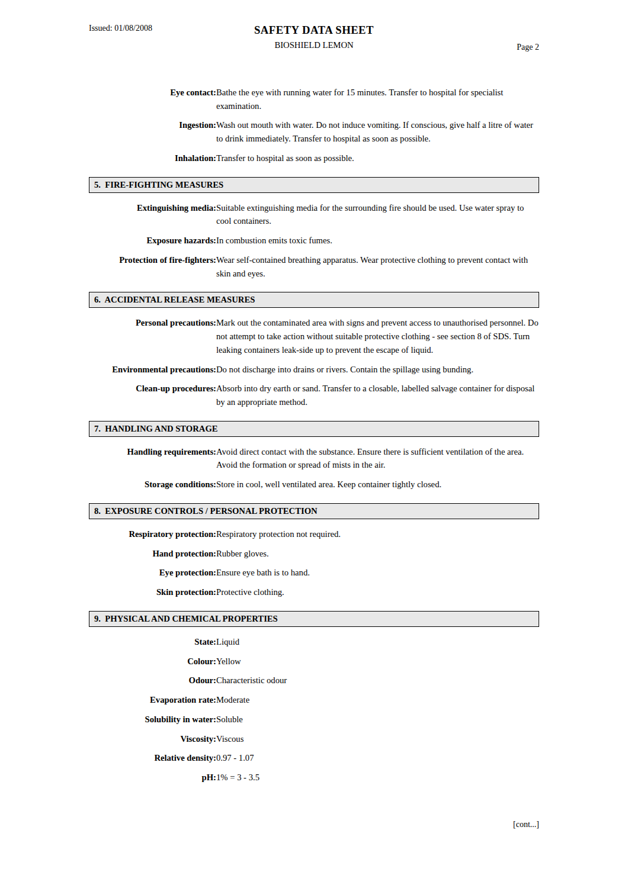Issued: 01/08/2008
SAFETY DATA SHEET
BIOSHIELD LEMON
Page 2
| Eye contact: | Bathe the eye with running water for 15 minutes. Transfer to hospital for specialist examination. |
| Ingestion: | Wash out mouth with water. Do not induce vomiting. If conscious, give half a litre of water to drink immediately. Transfer to hospital as soon as possible. |
| Inhalation: | Transfer to hospital as soon as possible. |
5. FIRE-FIGHTING MEASURES
| Extinguishing media: | Suitable extinguishing media for the surrounding fire should be used. Use water spray to cool containers. |
| Exposure hazards: | In combustion emits toxic fumes. |
| Protection of fire-fighters: | Wear self-contained breathing apparatus. Wear protective clothing to prevent contact with skin and eyes. |
6. ACCIDENTAL RELEASE MEASURES
| Personal precautions: | Mark out the contaminated area with signs and prevent access to unauthorised personnel. Do not attempt to take action without suitable protective clothing - see section 8 of SDS. Turn leaking containers leak-side up to prevent the escape of liquid. |
| Environmental precautions: | Do not discharge into drains or rivers. Contain the spillage using bunding. |
| Clean-up procedures: | Absorb into dry earth or sand. Transfer to a closable, labelled salvage container for disposal by an appropriate method. |
7. HANDLING AND STORAGE
| Handling requirements: | Avoid direct contact with the substance. Ensure there is sufficient ventilation of the area. Avoid the formation or spread of mists in the air. |
| Storage conditions: | Store in cool, well ventilated area. Keep container tightly closed. |
8. EXPOSURE CONTROLS / PERSONAL PROTECTION
| Respiratory protection: | Respiratory protection not required. |
| Hand protection: | Rubber gloves. |
| Eye protection: | Ensure eye bath is to hand. |
| Skin protection: | Protective clothing. |
9. PHYSICAL AND CHEMICAL PROPERTIES
| State: | Liquid |
| Colour: | Yellow |
| Odour: | Characteristic odour |
| Evaporation rate: | Moderate |
| Solubility in water: | Soluble |
| Viscosity: | Viscous |
| Relative density: | 0.97 - 1.07 |
| pH: | 1% = 3 - 3.5 |
[cont...]